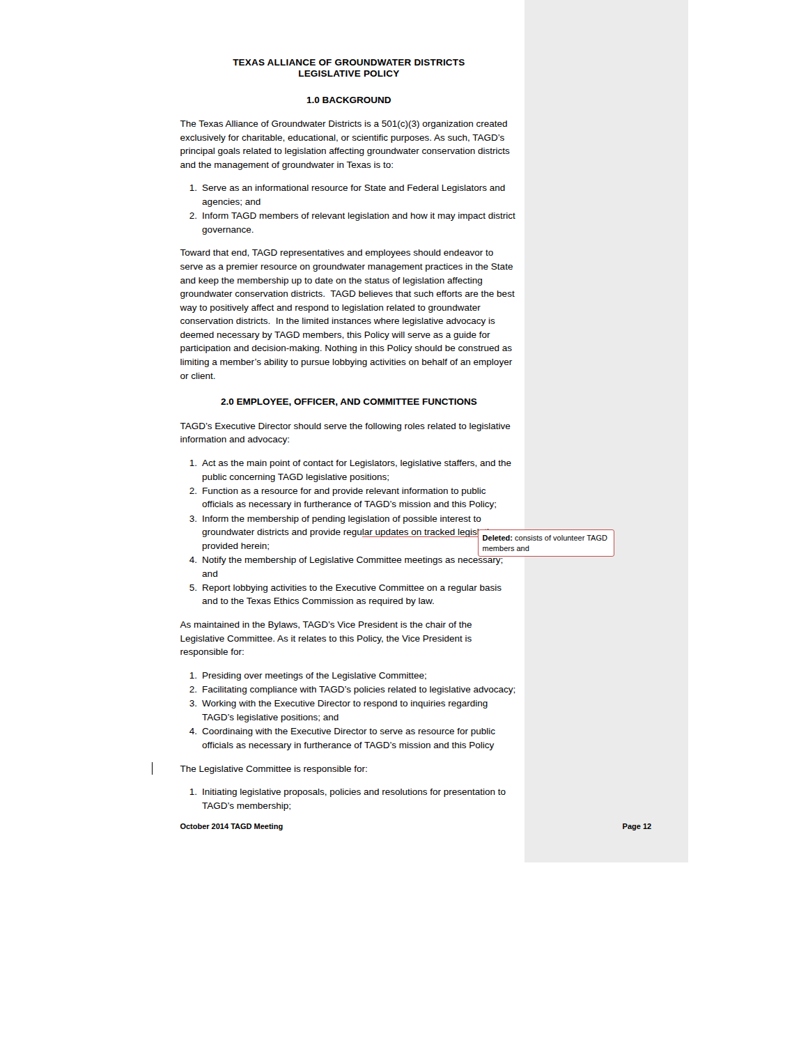TEXAS ALLIANCE OF GROUNDWATER DISTRICTS
LEGISLATIVE POLICY
1.0 BACKGROUND
The Texas Alliance of Groundwater Districts is a 501(c)(3) organization created exclusively for charitable, educational, or scientific purposes. As such, TAGD’s principal goals related to legislation affecting groundwater conservation districts and the management of groundwater in Texas is to:
Serve as an informational resource for State and Federal Legislators and agencies; and
Inform TAGD members of relevant legislation and how it may impact district governance.
Toward that end, TAGD representatives and employees should endeavor to serve as a premier resource on groundwater management practices in the State and keep the membership up to date on the status of legislation affecting groundwater conservation districts. TAGD believes that such efforts are the best way to positively affect and respond to legislation related to groundwater conservation districts. In the limited instances where legislative advocacy is deemed necessary by TAGD members, this Policy will serve as a guide for participation and decision-making. Nothing in this Policy should be construed as limiting a member’s ability to pursue lobbying activities on behalf of an employer or client.
2.0 EMPLOYEE, OFFICER, AND COMMITTEE FUNCTIONS
TAGD’s Executive Director should serve the following roles related to legislative information and advocacy:
Act as the main point of contact for Legislators, legislative staffers, and the public concerning TAGD legislative positions;
Function as a resource for and provide relevant information to public officials as necessary in furtherance of TAGD’s mission and this Policy;
Inform the membership of pending legislation of possible interest to groundwater districts and provide regular updates on tracked legislation as provided herein;
Notify the membership of Legislative Committee meetings as necessary; and
Report lobbying activities to the Executive Committee on a regular basis and to the Texas Ethics Commission as required by law.
As maintained in the Bylaws, TAGD’s Vice President is the chair of the Legislative Committee. As it relates to this Policy, the Vice President is responsible for:
Presiding over meetings of the Legislative Committee;
Facilitating compliance with TAGD’s policies related to legislative advocacy;
Working with the Executive Director to respond to inquiries regarding TAGD’s legislative positions; and
Coordinaing with the Executive Director to serve as resource for public officials as necessary in furtherance of TAGD’s mission and this Policy
The Legislative Committee is responsible for:
Initiating legislative proposals, policies and resolutions for presentation to TAGD’s membership;
Deleted: consists of volunteer TAGD members and
October 2014 TAGD Meeting Page 12